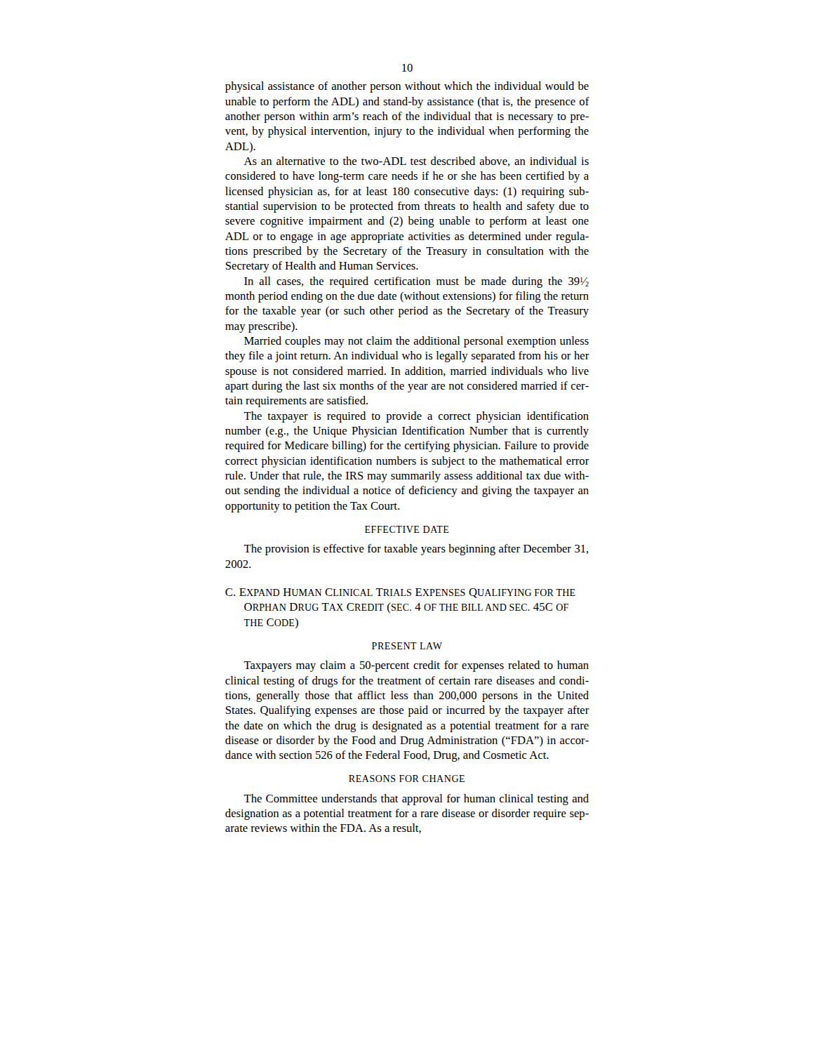10
physical assistance of another person without which the individual would be unable to perform the ADL) and stand-by assistance (that is, the presence of another person within arm’s reach of the individual that is necessary to prevent, by physical intervention, injury to the individual when performing the ADL).
As an alternative to the two-ADL test described above, an individual is considered to have long-term care needs if he or she has been certified by a licensed physician as, for at least 180 consecutive days: (1) requiring substantial supervision to be protected from threats to health and safety due to severe cognitive impairment and (2) being unable to perform at least one ADL or to engage in age appropriate activities as determined under regulations prescribed by the Secretary of the Treasury in consultation with the Secretary of Health and Human Services.
In all cases, the required certification must be made during the 391⁄2 month period ending on the due date (without extensions) for filing the return for the taxable year (or such other period as the Secretary of the Treasury may prescribe).
Married couples may not claim the additional personal exemption unless they file a joint return. An individual who is legally separated from his or her spouse is not considered married. In addition, married individuals who live apart during the last six months of the year are not considered married if certain requirements are satisfied.
The taxpayer is required to provide a correct physician identification number (e.g., the Unique Physician Identification Number that is currently required for Medicare billing) for the certifying physician. Failure to provide correct physician identification numbers is subject to the mathematical error rule. Under that rule, the IRS may summarily assess additional tax due without sending the individual a notice of deficiency and giving the taxpayer an opportunity to petition the Tax Court.
Effective Date
The provision is effective for taxable years beginning after December 31, 2002.
C. EXPAND HUMAN CLINICAL TRIALS EXPENSES QUALIFYING FOR THE ORPHAN DRUG TAX CREDIT (SEC. 4 OF THE BILL AND SEC. 45C OF THE CODE)
Present Law
Taxpayers may claim a 50-percent credit for expenses related to human clinical testing of drugs for the treatment of certain rare diseases and conditions, generally those that afflict less than 200,000 persons in the United States. Qualifying expenses are those paid or incurred by the taxpayer after the date on which the drug is designated as a potential treatment for a rare disease or disorder by the Food and Drug Administration (“FDA”) in accordance with section 526 of the Federal Food, Drug, and Cosmetic Act.
Reasons for Change
The Committee understands that approval for human clinical testing and designation as a potential treatment for a rare disease or disorder require separate reviews within the FDA. As a result,